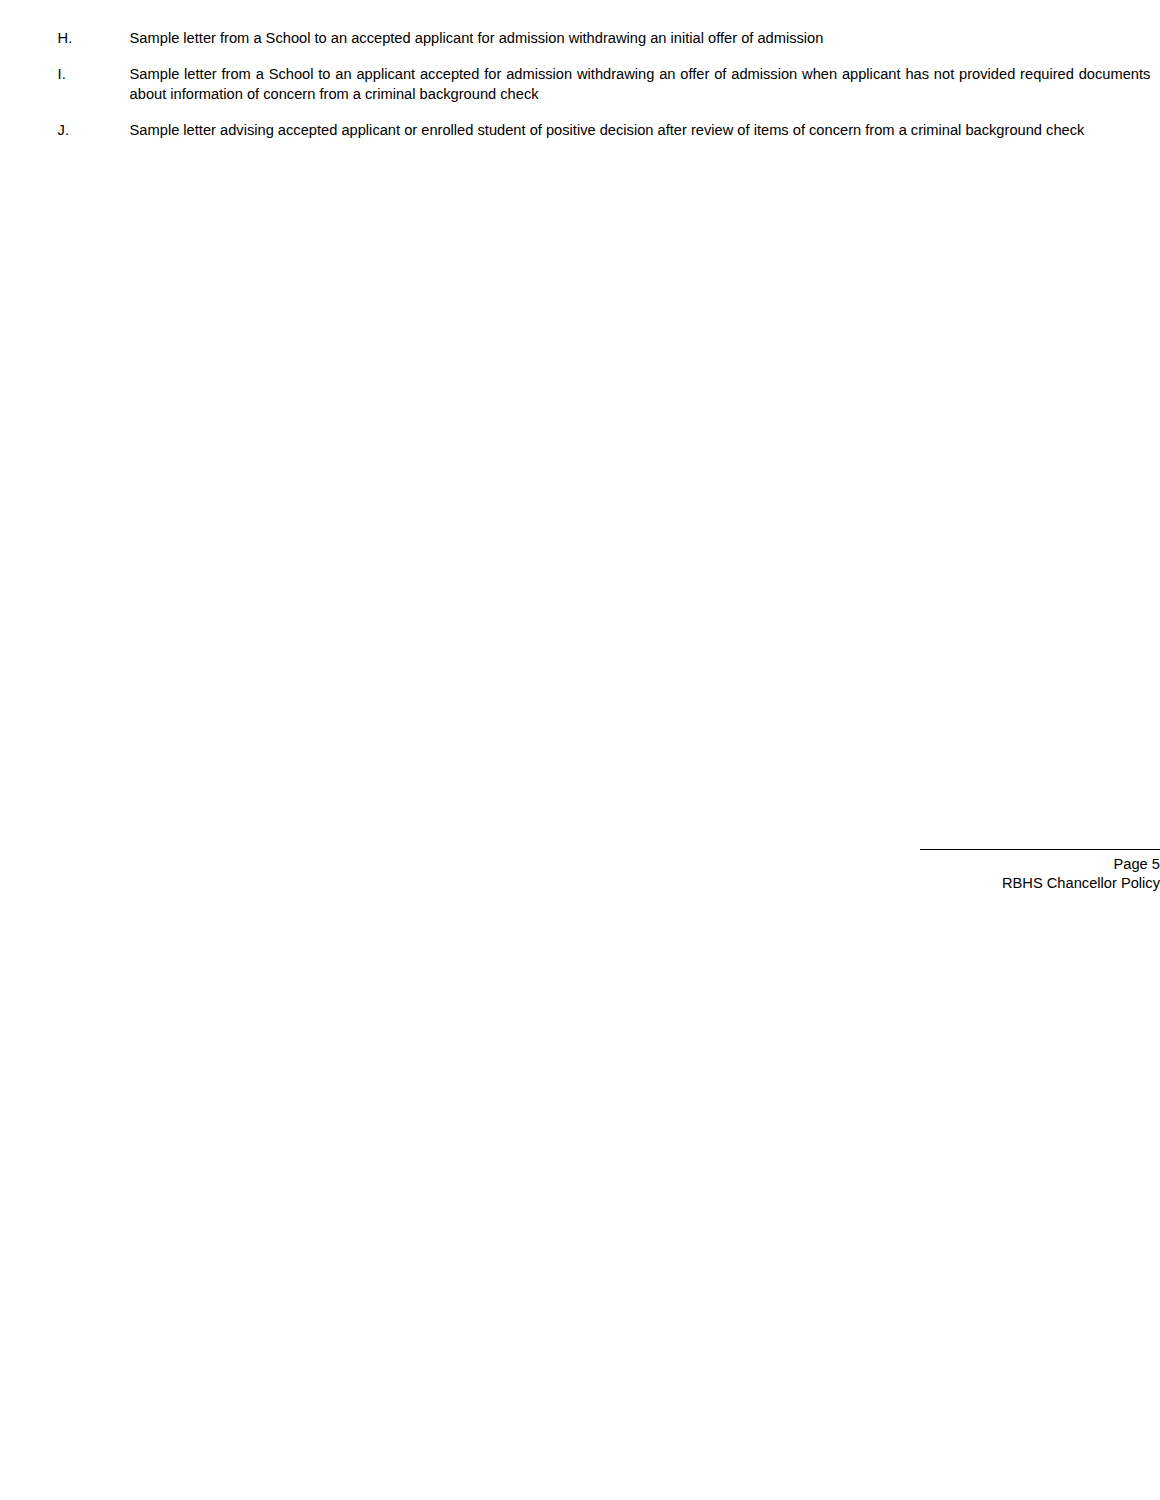H.
Sample letter from a School to an accepted applicant for admission withdrawing an initial offer of admission
I.
Sample letter from a School to an applicant accepted for admission withdrawing an offer of admission when applicant has not provided required documents about information of concern from a criminal background check
J.
Sample letter advising accepted applicant or enrolled student of positive decision after review of items of concern from a criminal background check
Page 5
RBHS Chancellor Policy